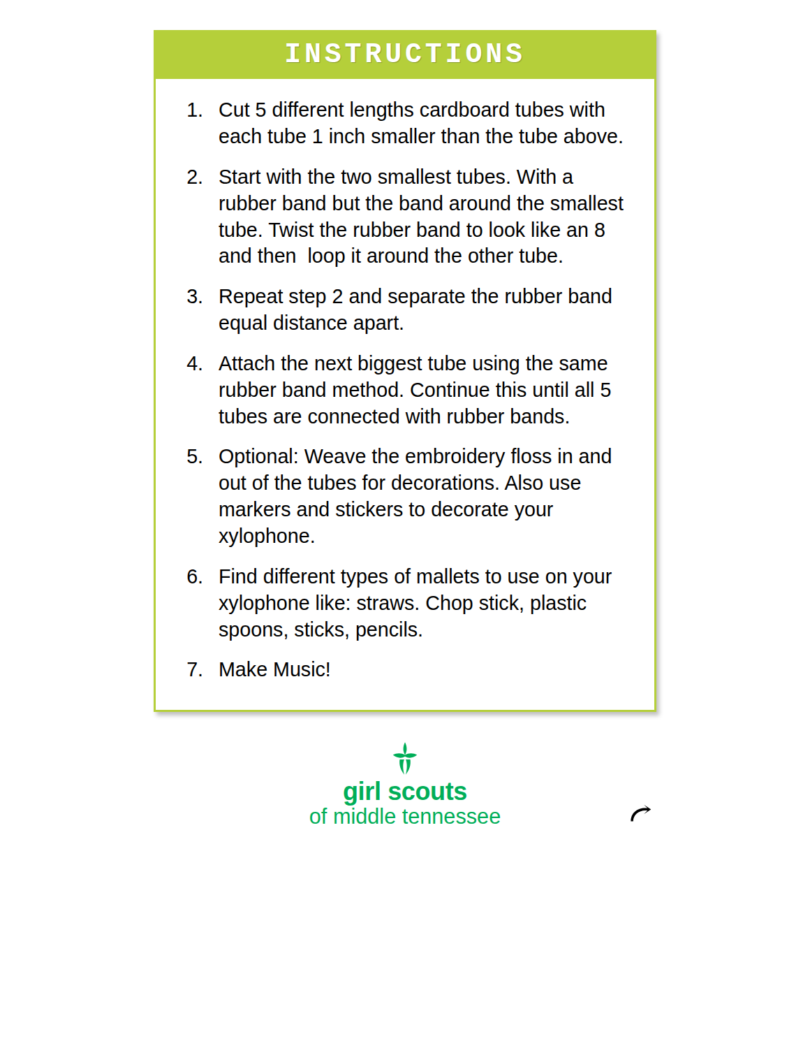INSTRUCTIONS
Cut 5 different lengths cardboard tubes with each tube 1 inch smaller than the tube above.
Start with the two smallest tubes. With a rubber band but the band around the smallest tube. Twist the rubber band to look like an 8 and then loop it around the other tube.
Repeat step 2 and separate the rubber band equal distance apart.
Attach the next biggest tube using the same rubber band method. Continue this until all 5 tubes are connected with rubber bands.
Optional: Weave the embroidery floss in and out of the tubes for decorations. Also use markers and stickers to decorate your xylophone.
Find different types of mallets to use on your xylophone like: straws. Chop stick, plastic spoons, sticks, pencils.
Make Music!
girl scouts
of middle tennessee